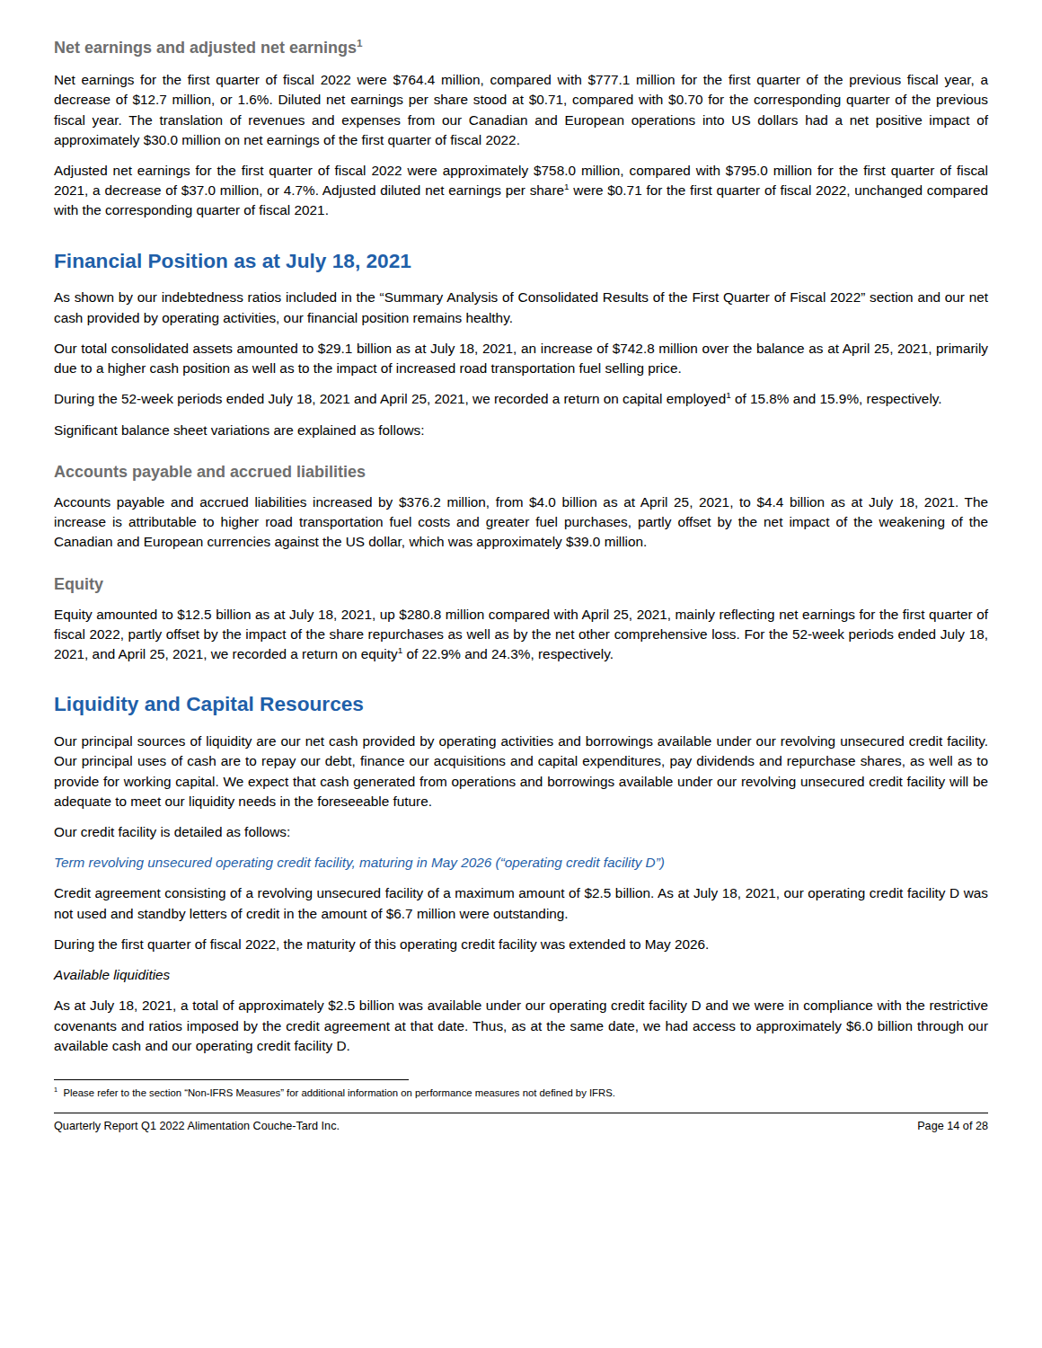Net earnings and adjusted net earnings1
Net earnings for the first quarter of fiscal 2022 were $764.4 million, compared with $777.1 million for the first quarter of the previous fiscal year, a decrease of $12.7 million, or 1.6%. Diluted net earnings per share stood at $0.71, compared with $0.70 for the corresponding quarter of the previous fiscal year. The translation of revenues and expenses from our Canadian and European operations into US dollars had a net positive impact of approximately $30.0 million on net earnings of the first quarter of fiscal 2022.
Adjusted net earnings for the first quarter of fiscal 2022 were approximately $758.0 million, compared with $795.0 million for the first quarter of fiscal 2021, a decrease of $37.0 million, or 4.7%. Adjusted diluted net earnings per share1 were $0.71 for the first quarter of fiscal 2022, unchanged compared with the corresponding quarter of fiscal 2021.
Financial Position as at July 18, 2021
As shown by our indebtedness ratios included in the “Summary Analysis of Consolidated Results of the First Quarter of Fiscal 2022” section and our net cash provided by operating activities, our financial position remains healthy.
Our total consolidated assets amounted to $29.1 billion as at July 18, 2021, an increase of $742.8 million over the balance as at April 25, 2021, primarily due to a higher cash position as well as to the impact of increased road transportation fuel selling price.
During the 52-week periods ended July 18, 2021 and April 25, 2021, we recorded a return on capital employed1 of 15.8% and 15.9%, respectively.
Significant balance sheet variations are explained as follows:
Accounts payable and accrued liabilities
Accounts payable and accrued liabilities increased by $376.2 million, from $4.0 billion as at April 25, 2021, to $4.4 billion as at July 18, 2021. The increase is attributable to higher road transportation fuel costs and greater fuel purchases, partly offset by the net impact of the weakening of the Canadian and European currencies against the US dollar, which was approximately $39.0 million.
Equity
Equity amounted to $12.5 billion as at July 18, 2021, up $280.8 million compared with April 25, 2021, mainly reflecting net earnings for the first quarter of fiscal 2022, partly offset by the impact of the share repurchases as well as by the net other comprehensive loss. For the 52-week periods ended July 18, 2021, and April 25, 2021, we recorded a return on equity1 of 22.9% and 24.3%, respectively.
Liquidity and Capital Resources
Our principal sources of liquidity are our net cash provided by operating activities and borrowings available under our revolving unsecured credit facility. Our principal uses of cash are to repay our debt, finance our acquisitions and capital expenditures, pay dividends and repurchase shares, as well as to provide for working capital. We expect that cash generated from operations and borrowings available under our revolving unsecured credit facility will be adequate to meet our liquidity needs in the foreseeable future.
Our credit facility is detailed as follows:
Term revolving unsecured operating credit facility, maturing in May 2026 (“operating credit facility D”)
Credit agreement consisting of a revolving unsecured facility of a maximum amount of $2.5 billion. As at July 18, 2021, our operating credit facility D was not used and standby letters of credit in the amount of $6.7 million were outstanding.
During the first quarter of fiscal 2022, the maturity of this operating credit facility was extended to May 2026.
Available liquidities
As at July 18, 2021, a total of approximately $2.5 billion was available under our operating credit facility D and we were in compliance with the restrictive covenants and ratios imposed by the credit agreement at that date. Thus, as at the same date, we had access to approximately $6.0 billion through our available cash and our operating credit facility D.
1 Please refer to the section “Non-IFRS Measures” for additional information on performance measures not defined by IFRS.
Quarterly Report Q1 2022 Alimentation Couche-Tard Inc. Page 14 of 28